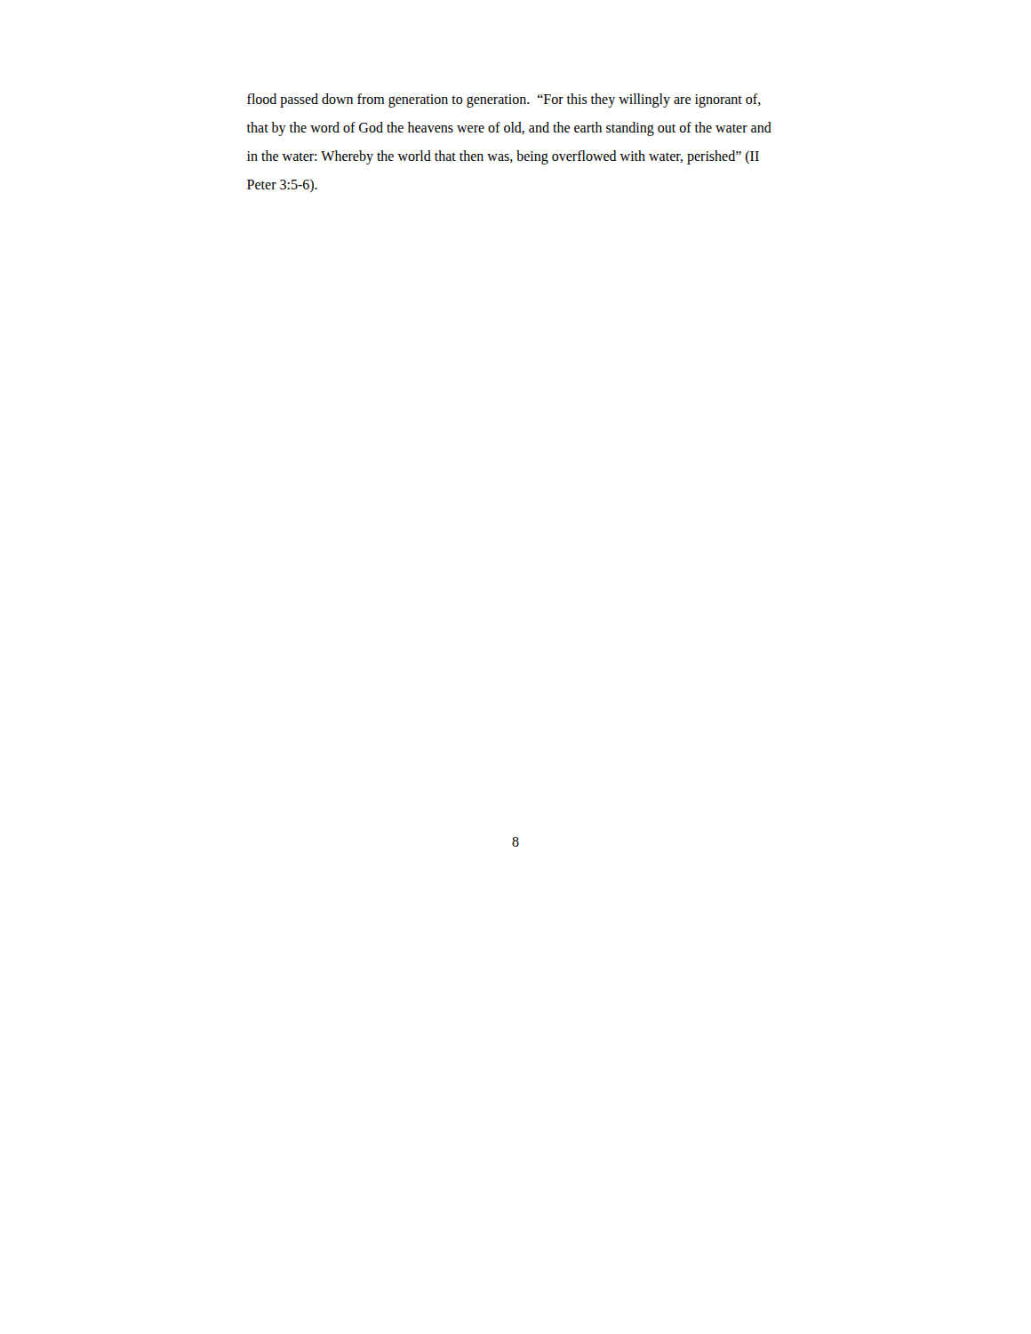flood passed down from generation to generation. “For this they willingly are ignorant of, that by the word of God the heavens were of old, and the earth standing out of the water and in the water: Whereby the world that then was, being overflowed with water, perished” (II Peter 3:5-6).
8